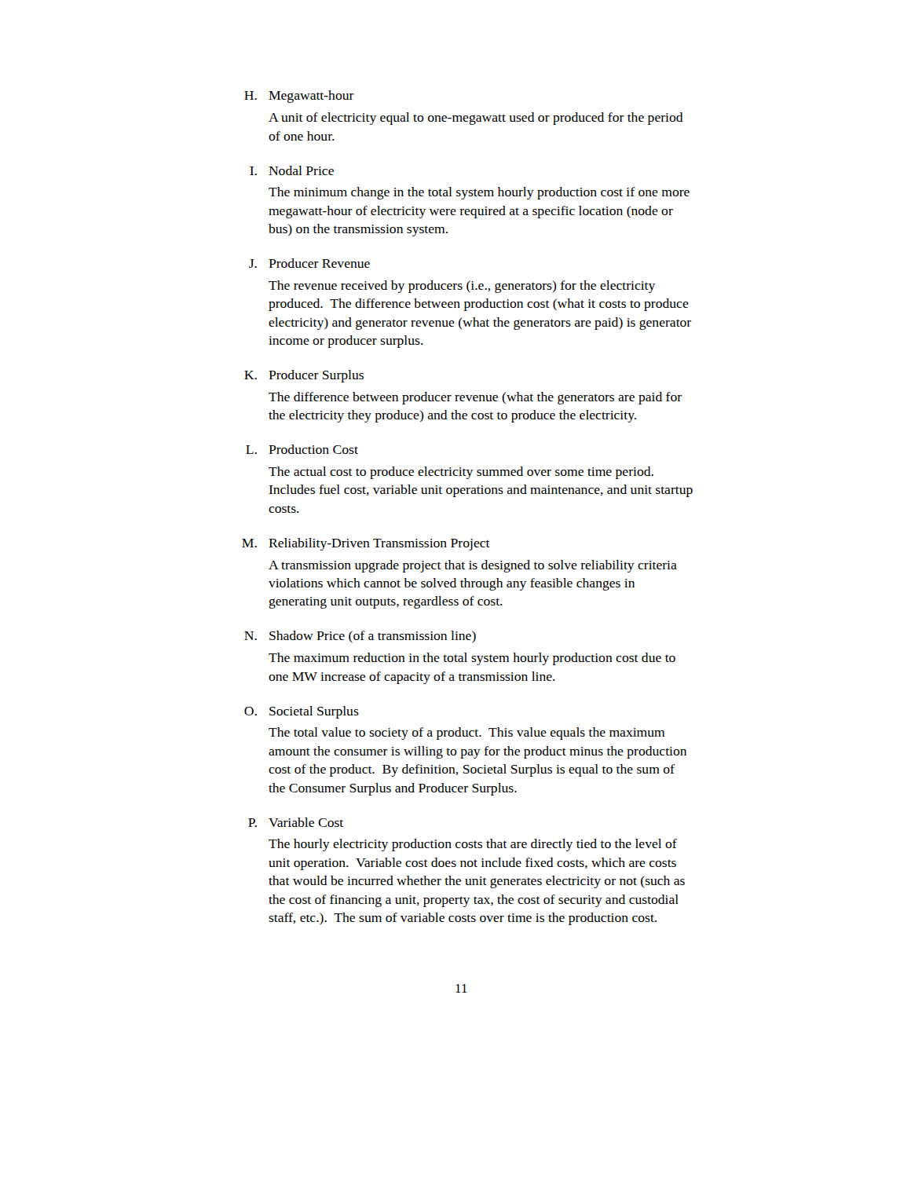Megawatt‑hour A unit of electricity equal to one‑megawatt used or produced for the period of one hour.
Nodal Price The minimum change in the total system hourly production cost if one more megawatt‑hour of electricity were required at a specific location (node or bus) on the transmission system.
Producer Revenue The revenue received by producers (i.e., generators) for the electricity produced. The difference between production cost (what it costs to produce electricity) and generator revenue (what the generators are paid) is generator income or producer surplus.
Producer Surplus The difference between producer revenue (what the generators are paid for the electricity they produce) and the cost to produce the electricity.
Production Cost The actual cost to produce electricity summed over some time period. Includes fuel cost, variable unit operations and maintenance, and unit startup costs.
Reliability‑Driven Transmission Project A transmission upgrade project that is designed to solve reliability criteria violations which cannot be solved through any feasible changes in generating unit outputs, regardless of cost.
Shadow Price (of a transmission line) The maximum reduction in the total system hourly production cost due to one MW increase of capacity of a transmission line.
Societal Surplus The total value to society of a product. This value equals the maximum amount the consumer is willing to pay for the product minus the production cost of the product. By definition, Societal Surplus is equal to the sum of the Consumer Surplus and Producer Surplus.
Variable Cost The hourly electricity production costs that are directly tied to the level of unit operation. Variable cost does not include fixed costs, which are costs that would be incurred whether the unit generates electricity or not (such as the cost of financing a unit, property tax, the cost of security and custodial staff, etc.). The sum of variable costs over time is the production cost.
11